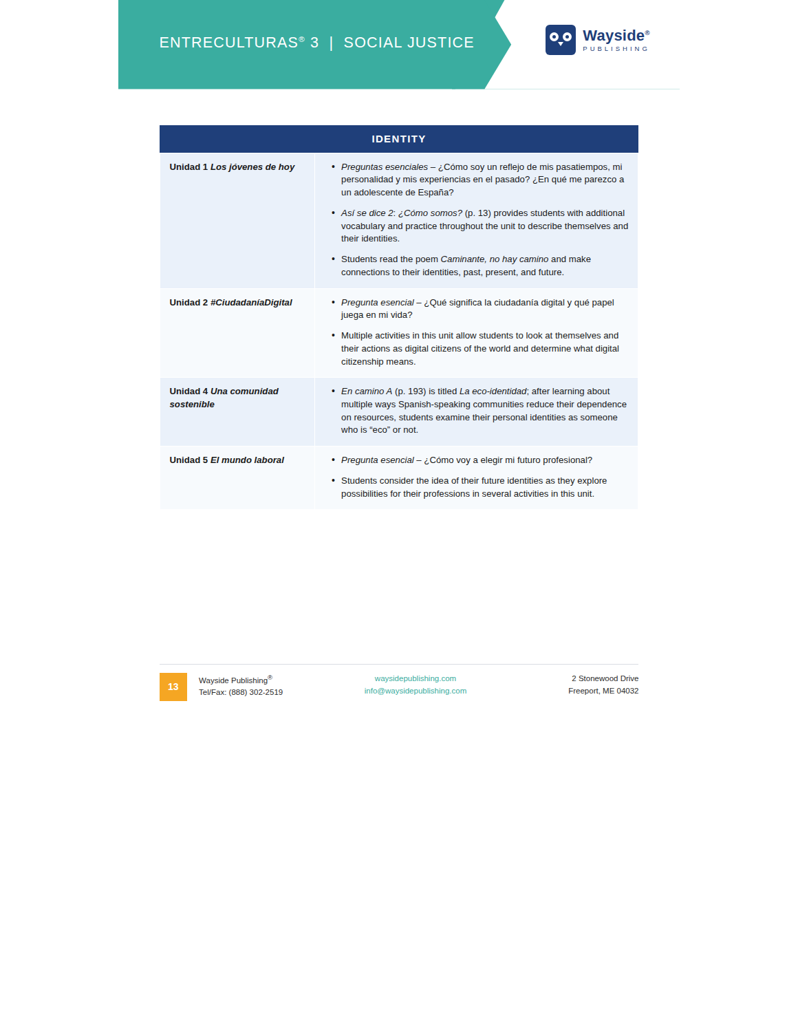ENTRECULTURAS® 3 | SOCIAL JUSTICE
Wayside®
PUBLISHING
| IDENTITY |
| --- |
| Unidad 1 Los jóvenes de hoy | Preguntas esenciales – ¿Cómo soy un reflejo de mis pasatiempos, mi personalidad y mis experiencias en el pasado? ¿En qué me parezco a un adolescente de España? Así se dice 2 : ¿Cómo somos? (p. 13) provides students with additional vocabulary and practice throughout the unit to describe themselves and their identities. Students read the poem Caminante, no hay camino and make connections to their identities, past, present, and future. |
| Unidad 2 #CiudadaníaDigital | Pregunta esencial – ¿Qué significa la ciudadanía digital y qué papel juega en mi vida? Multiple activities in this unit allow students to look at themselves and their actions as digital citizens of the world and determine what digital citizenship means. |
| Unidad 4 Una comunidad sostenible | En camino A (p. 193) is titled La eco-identidad ; after learning about multiple ways Spanish-speaking communities reduce their dependence on resources, students examine their personal identities as someone who is “eco” or not. |
| Unidad 5 El mundo laboral | Pregunta esencial – ¿Cómo voy a elegir mi futuro profesional? Students consider the idea of their future identities as they explore possibilities for their professions in several activities in this unit. |
13
Wayside Publishing®
Tel/Fax: (888) 302-2519
waysidepublishing.com
info@waysidepublishing.com
2 Stonewood Drive
Freeport, ME 04032